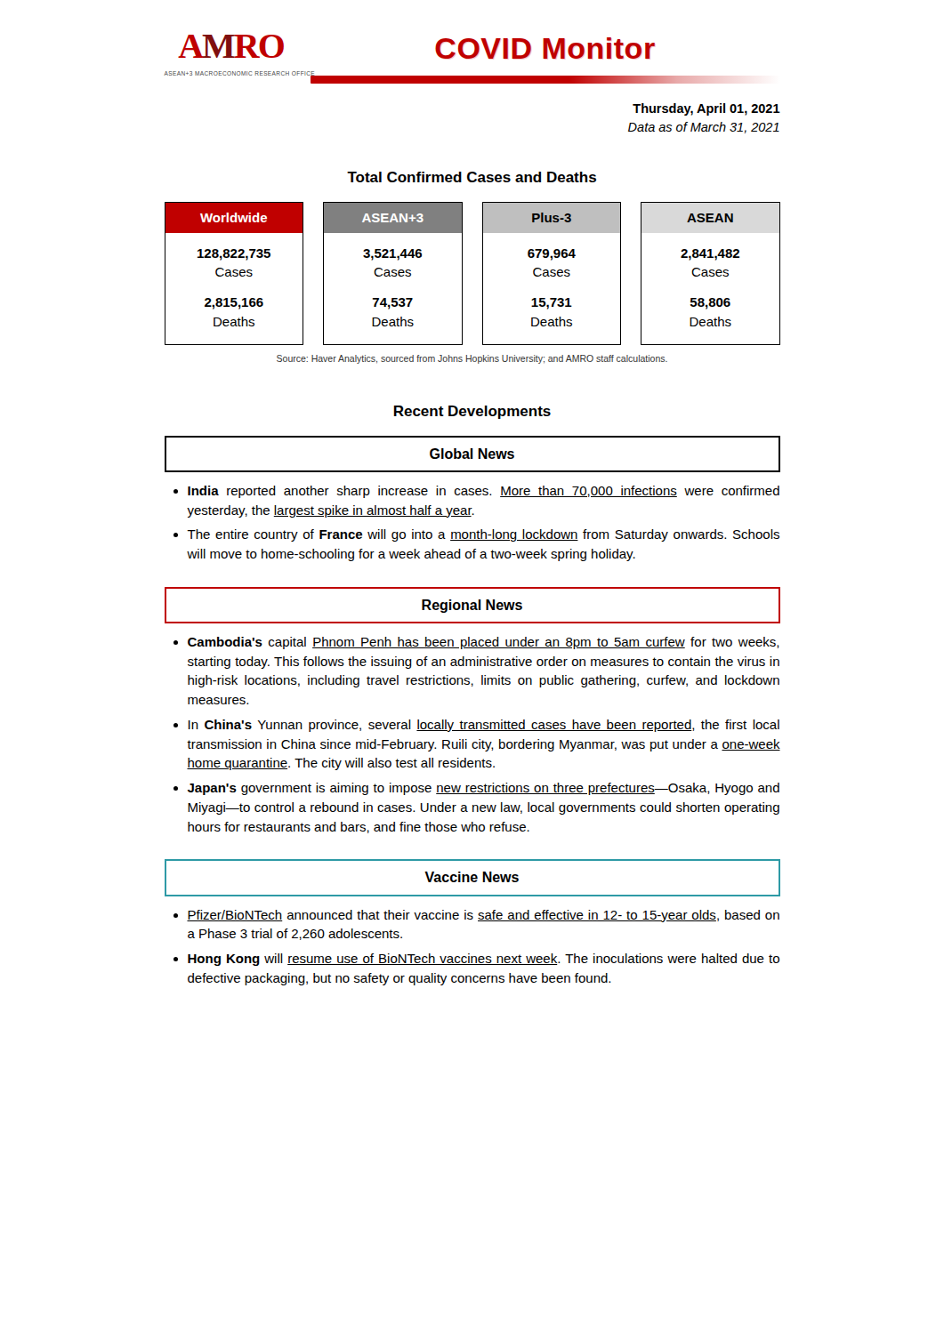AMRO
ASEAN+3 Macroeconomic Research Office
COVID Monitor
Thursday, April 01, 2021
Data as of March 31, 2021
Total Confirmed Cases and Deaths
Worldwide
128,822,735
Cases
2,815,166
Deaths
ASEAN+3
3,521,446
Cases
74,537
Deaths
Plus-3
679,964
Cases
15,731
Deaths
ASEAN
2,841,482
Cases
58,806
Deaths
Source: Haver Analytics, sourced from Johns Hopkins University; and AMRO staff calculations.
Recent Developments
Global News
India reported another sharp increase in cases. More than 70,000 infections were confirmed yesterday, the largest spike in almost half a year.
The entire country of France will go into a month-long lockdown from Saturday onwards. Schools will move to home-schooling for a week ahead of a two-week spring holiday.
Regional News
Cambodia's capital Phnom Penh has been placed under an 8pm to 5am curfew for two weeks, starting today. This follows the issuing of an administrative order on measures to contain the virus in high-risk locations, including travel restrictions, limits on public gathering, curfew, and lockdown measures.
In China's Yunnan province, several locally transmitted cases have been reported, the first local transmission in China since mid-February. Ruili city, bordering Myanmar, was put under a one-week home quarantine. The city will also test all residents.
Japan's government is aiming to impose new restrictions on three prefectures—Osaka, Hyogo and Miyagi—to control a rebound in cases. Under a new law, local governments could shorten operating hours for restaurants and bars, and fine those who refuse.
Vaccine News
Pfizer/BioNTech announced that their vaccine is safe and effective in 12- to 15-year olds, based on a Phase 3 trial of 2,260 adolescents.
Hong Kong will resume use of BioNTech vaccines next week. The inoculations were halted due to defective packaging, but no safety or quality concerns have been found.